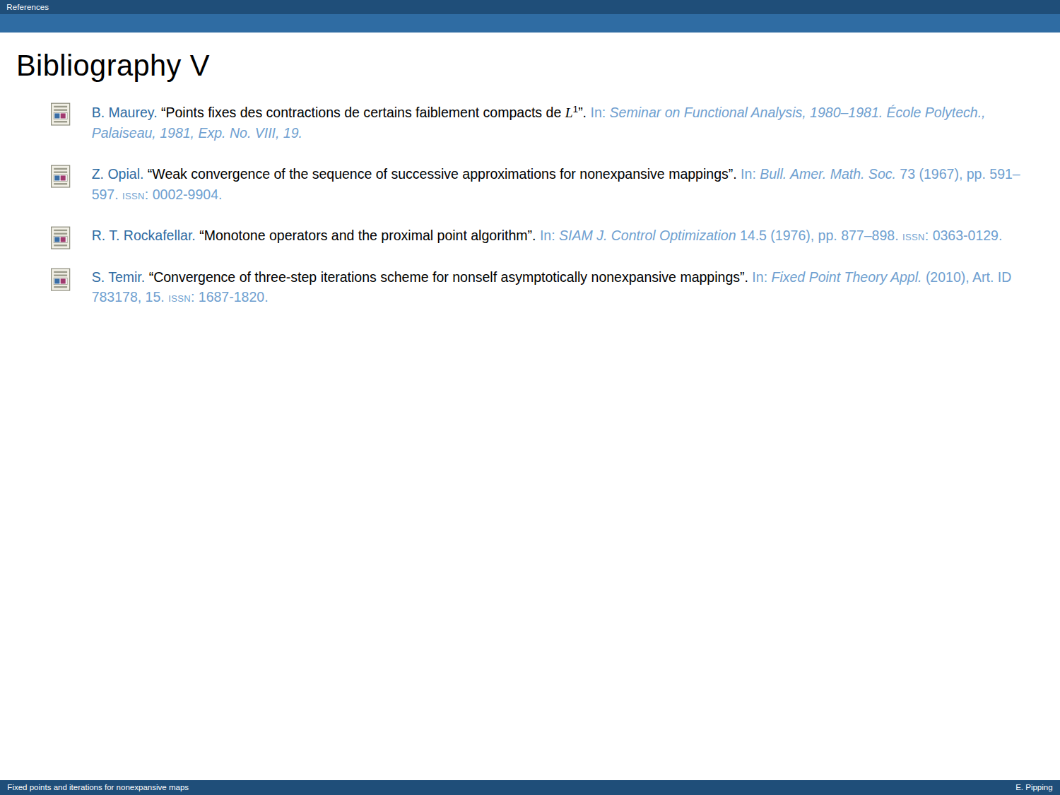References
Bibliography V
B. Maurey. “Points fixes des contractions de certains faiblement compacts de L1”. In: Seminar on Functional Analysis, 1980–1981. École Polytech., Palaiseau, 1981, Exp. No. VIII, 19.
Z. Opial. “Weak convergence of the sequence of successive approximations for nonexpansive mappings”. In: Bull. Amer. Math. Soc. 73 (1967), pp. 591–597. issn: 0002-9904.
R. T. Rockafellar. “Monotone operators and the proximal point algorithm”. In: SIAM J. Control Optimization 14.5 (1976), pp. 877–898. issn: 0363-0129.
S. Temir. “Convergence of three-step iterations scheme for nonself asymptotically nonexpansive mappings”. In: Fixed Point Theory Appl. (2010), Art. ID 783178, 15. issn: 1687-1820.
Fixed points and iterations for nonexpansive maps E. Pipping